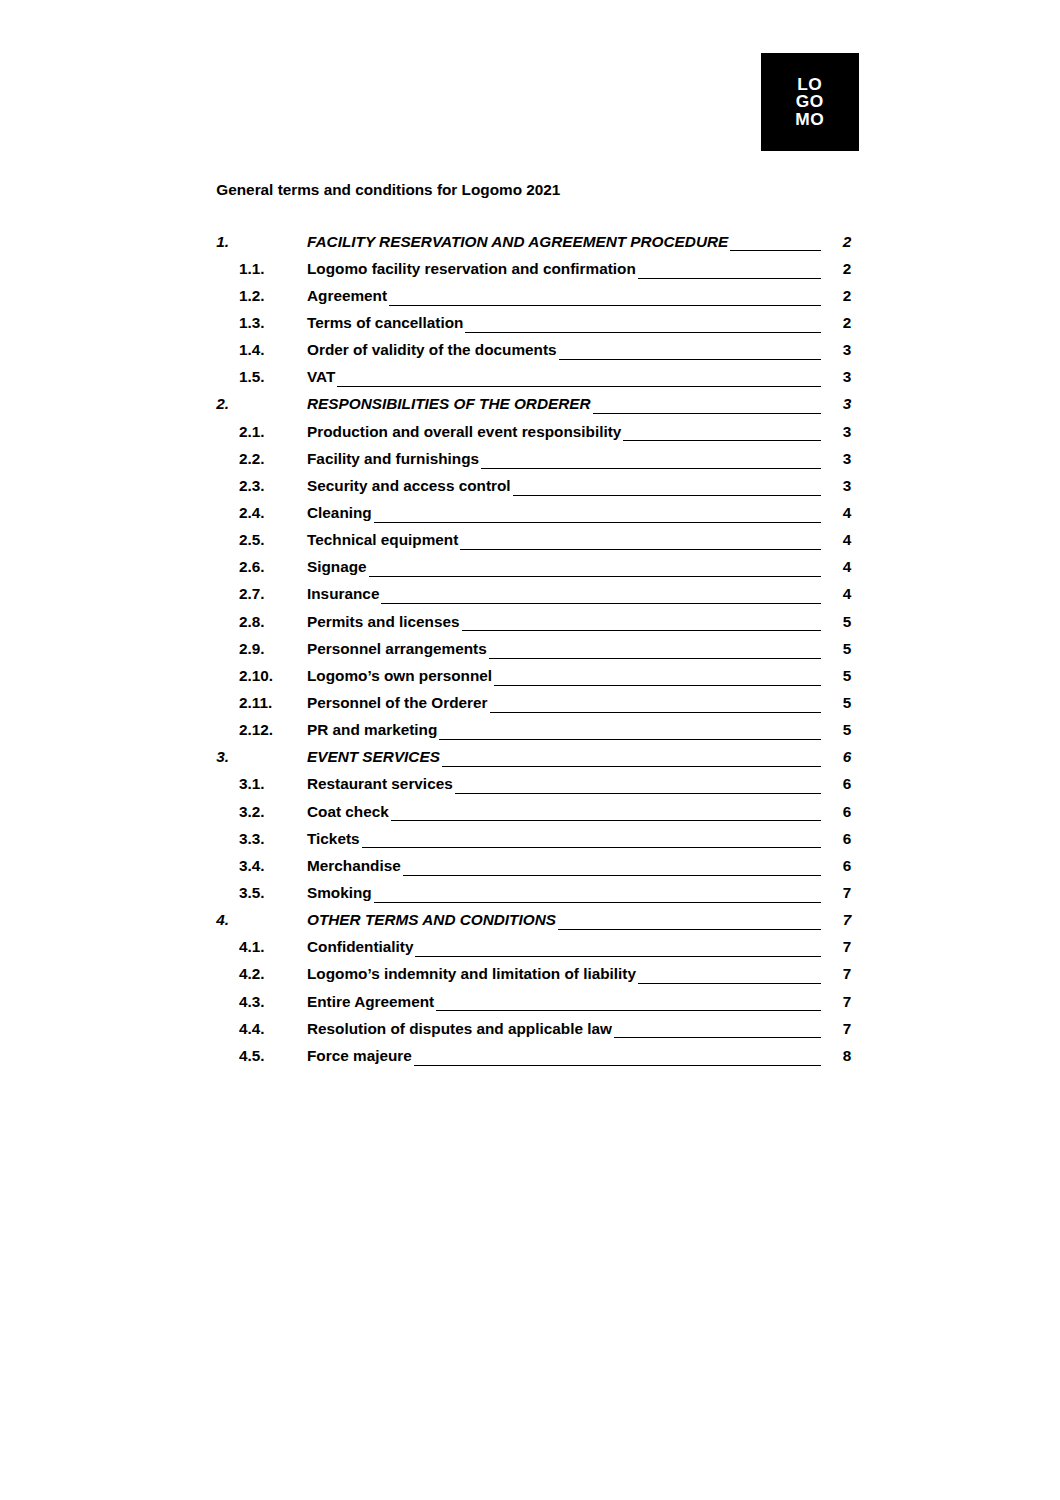LO GO MO
General terms and conditions for Logomo 2021
| 1. | FACILITY RESERVATION AND AGREEMENT PROCEDURE | 2 |
| 1.1. | Logomo facility reservation and confirmation | 2 |
| 1.2. | Agreement | 2 |
| 1.3. | Terms of cancellation | 2 |
| 1.4. | Order of validity of the documents | 3 |
| 1.5. | VAT | 3 |
| 2. | RESPONSIBILITIES OF THE ORDERER | 3 |
| 2.1. | Production and overall event responsibility | 3 |
| 2.2. | Facility and furnishings | 3 |
| 2.3. | Security and access control | 3 |
| 2.4. | Cleaning | 4 |
| 2.5. | Technical equipment | 4 |
| 2.6. | Signage | 4 |
| 2.7. | Insurance | 4 |
| 2.8. | Permits and licenses | 5 |
| 2.9. | Personnel arrangements | 5 |
| 2.10. | Logomo’s own personnel | 5 |
| 2.11. | Personnel of the Orderer | 5 |
| 2.12. | PR and marketing | 5 |
| 3. | EVENT SERVICES | 6 |
| 3.1. | Restaurant services | 6 |
| 3.2. | Coat check | 6 |
| 3.3. | Tickets | 6 |
| 3.4. | Merchandise | 6 |
| 3.5. | Smoking | 7 |
| 4. | OTHER TERMS AND CONDITIONS | 7 |
| 4.1. | Confidentiality | 7 |
| 4.2. | Logomo’s indemnity and limitation of liability | 7 |
| 4.3. | Entire Agreement | 7 |
| 4.4. | Resolution of disputes and applicable law | 7 |
| 4.5. | Force majeure | 8 |